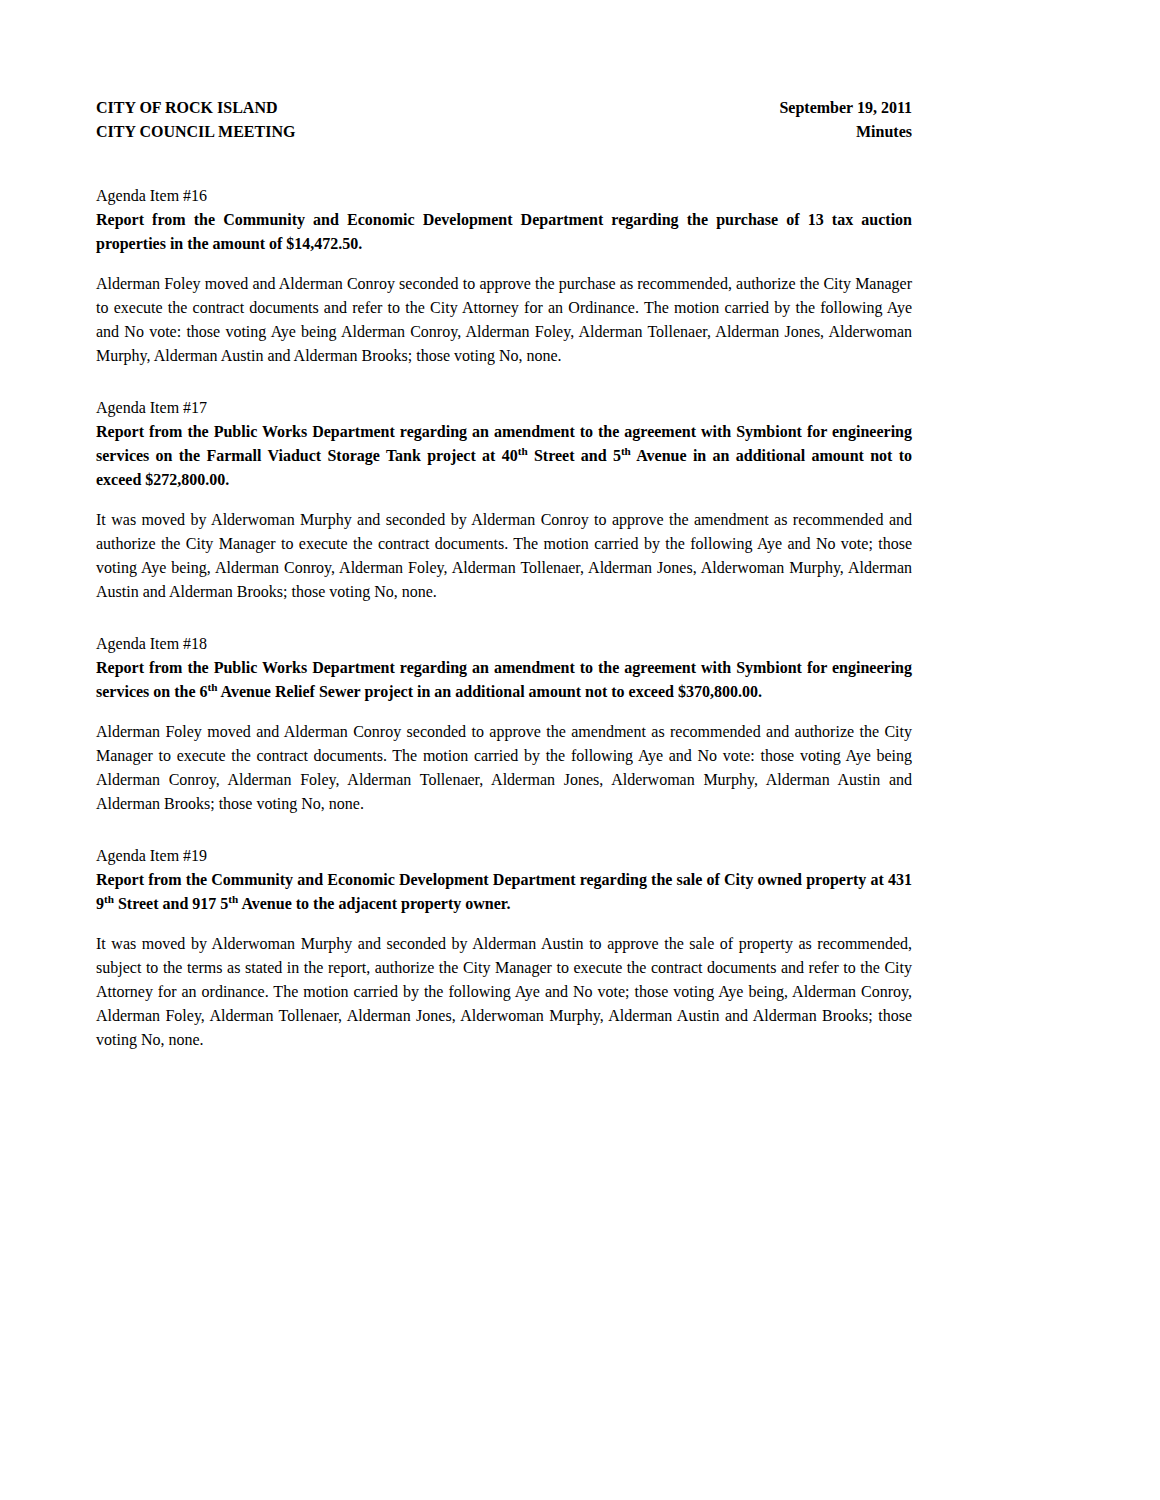City of Rock Island
City Council Meeting
September 19, 2011
Minutes
Agenda Item #16
Report from the Community and Economic Development Department regarding the purchase of 13 tax auction properties in the amount of $14,472.50.
Alderman Foley moved and Alderman Conroy seconded to approve the purchase as recommended, authorize the City Manager to execute the contract documents and refer to the City Attorney for an Ordinance. The motion carried by the following Aye and No vote: those voting Aye being Alderman Conroy, Alderman Foley, Alderman Tollenaer, Alderman Jones, Alderwoman Murphy, Alderman Austin and Alderman Brooks; those voting No, none.
Agenda Item #17
Report from the Public Works Department regarding an amendment to the agreement with Symbiont for engineering services on the Farmall Viaduct Storage Tank project at 40th Street and 5th Avenue in an additional amount not to exceed $272,800.00.
It was moved by Alderwoman Murphy and seconded by Alderman Conroy to approve the amendment as recommended and authorize the City Manager to execute the contract documents. The motion carried by the following Aye and No vote; those voting Aye being, Alderman Conroy, Alderman Foley, Alderman Tollenaer, Alderman Jones, Alderwoman Murphy, Alderman Austin and Alderman Brooks; those voting No, none.
Agenda Item #18
Report from the Public Works Department regarding an amendment to the agreement with Symbiont for engineering services on the 6th Avenue Relief Sewer project in an additional amount not to exceed $370,800.00.
Alderman Foley moved and Alderman Conroy seconded to approve the amendment as recommended and authorize the City Manager to execute the contract documents. The motion carried by the following Aye and No vote: those voting Aye being Alderman Conroy, Alderman Foley, Alderman Tollenaer, Alderman Jones, Alderwoman Murphy, Alderman Austin and Alderman Brooks; those voting No, none.
Agenda Item #19
Report from the Community and Economic Development Department regarding the sale of City owned property at 431 9th Street and 917 5th Avenue to the adjacent property owner.
It was moved by Alderwoman Murphy and seconded by Alderman Austin to approve the sale of property as recommended, subject to the terms as stated in the report, authorize the City Manager to execute the contract documents and refer to the City Attorney for an ordinance. The motion carried by the following Aye and No vote; those voting Aye being, Alderman Conroy, Alderman Foley, Alderman Tollenaer, Alderman Jones, Alderwoman Murphy, Alderman Austin and Alderman Brooks; those voting No, none.